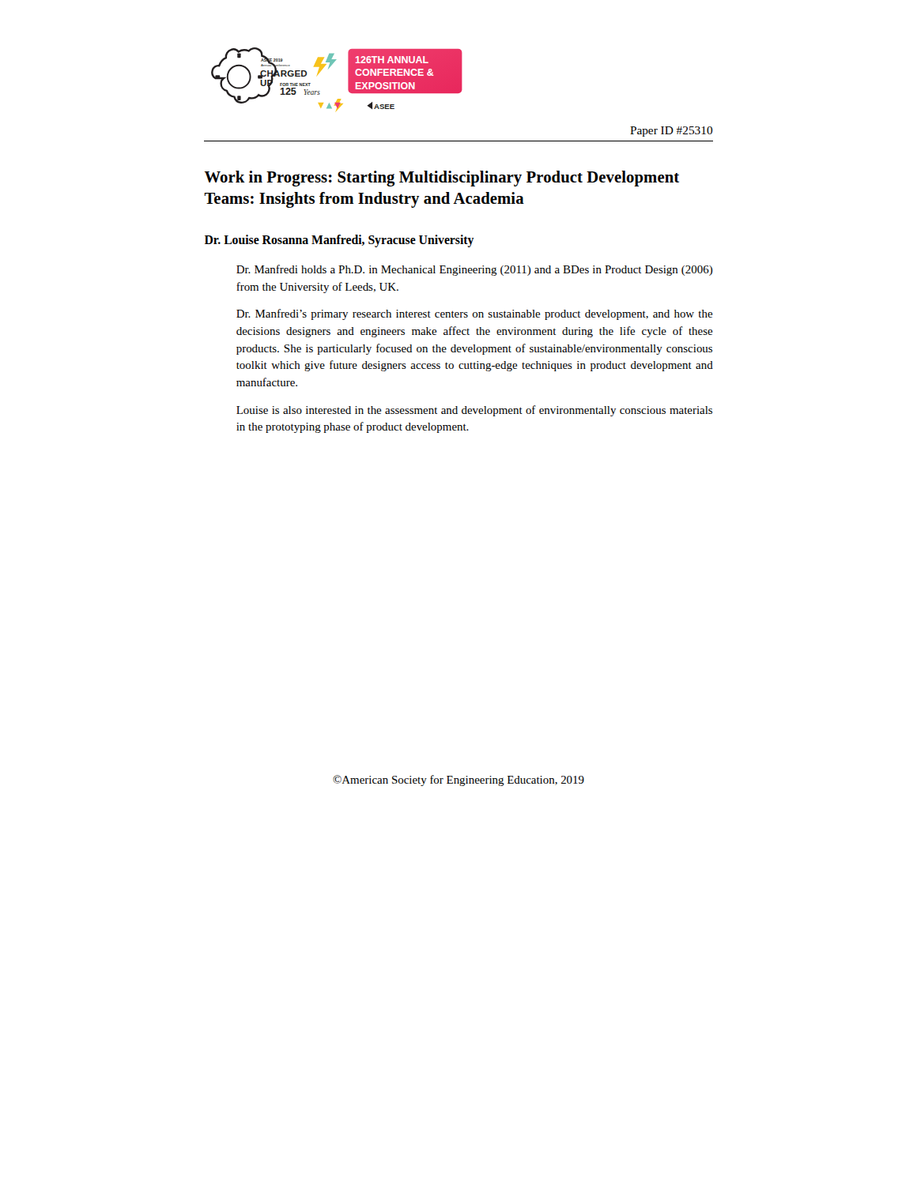ASEE 2019 Annual Conference CHARGED UP FOR THE NEXT 125 Years 126TH ANNUAL CONFERENCE & EXPOSITION ASEE
Paper ID #25310
Work in Progress: Starting Multidisciplinary Product Development Teams: Insights from Industry and Academia
Dr. Louise Rosanna Manfredi, Syracuse University
Dr. Manfredi holds a Ph.D. in Mechanical Engineering (2011) and a BDes in Product Design (2006) from the University of Leeds, UK.
Dr. Manfredi’s primary research interest centers on sustainable product development, and how the decisions designers and engineers make affect the environment during the life cycle of these products. She is particularly focused on the development of sustainable/environmentally conscious toolkit which give future designers access to cutting-edge techniques in product development and manufacture.
Louise is also interested in the assessment and development of environmentally conscious materials in the prototyping phase of product development.
©American Society for Engineering Education, 2019